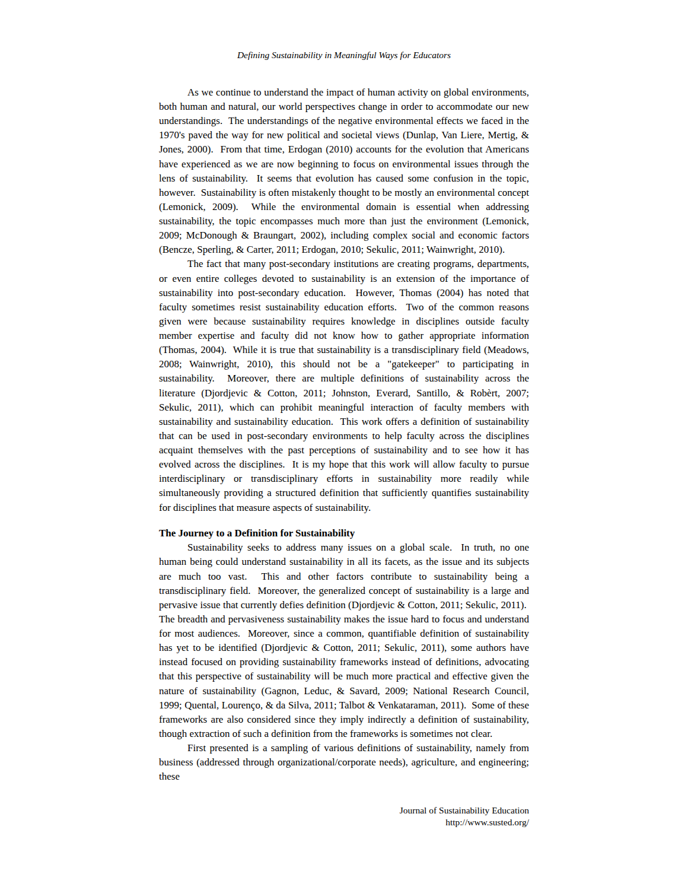Defining Sustainability in Meaningful Ways for Educators
As we continue to understand the impact of human activity on global environments, both human and natural, our world perspectives change in order to accommodate our new understandings. The understandings of the negative environmental effects we faced in the 1970's paved the way for new political and societal views (Dunlap, Van Liere, Mertig, & Jones, 2000). From that time, Erdogan (2010) accounts for the evolution that Americans have experienced as we are now beginning to focus on environmental issues through the lens of sustainability. It seems that evolution has caused some confusion in the topic, however. Sustainability is often mistakenly thought to be mostly an environmental concept (Lemonick, 2009). While the environmental domain is essential when addressing sustainability, the topic encompasses much more than just the environment (Lemonick, 2009; McDonough & Braungart, 2002), including complex social and economic factors (Bencze, Sperling, & Carter, 2011; Erdogan, 2010; Sekulic, 2011; Wainwright, 2010).
The fact that many post-secondary institutions are creating programs, departments, or even entire colleges devoted to sustainability is an extension of the importance of sustainability into post-secondary education. However, Thomas (2004) has noted that faculty sometimes resist sustainability education efforts. Two of the common reasons given were because sustainability requires knowledge in disciplines outside faculty member expertise and faculty did not know how to gather appropriate information (Thomas, 2004). While it is true that sustainability is a transdisciplinary field (Meadows, 2008; Wainwright, 2010), this should not be a "gatekeeper" to participating in sustainability. Moreover, there are multiple definitions of sustainability across the literature (Djordjevic & Cotton, 2011; Johnston, Everard, Santillo, & Robèrt, 2007; Sekulic, 2011), which can prohibit meaningful interaction of faculty members with sustainability and sustainability education. This work offers a definition of sustainability that can be used in post-secondary environments to help faculty across the disciplines acquaint themselves with the past perceptions of sustainability and to see how it has evolved across the disciplines. It is my hope that this work will allow faculty to pursue interdisciplinary or transdisciplinary efforts in sustainability more readily while simultaneously providing a structured definition that sufficiently quantifies sustainability for disciplines that measure aspects of sustainability.
The Journey to a Definition for Sustainability
Sustainability seeks to address many issues on a global scale. In truth, no one human being could understand sustainability in all its facets, as the issue and its subjects are much too vast. This and other factors contribute to sustainability being a transdisciplinary field. Moreover, the generalized concept of sustainability is a large and pervasive issue that currently defies definition (Djordjevic & Cotton, 2011; Sekulic, 2011). The breadth and pervasiveness sustainability makes the issue hard to focus and understand for most audiences. Moreover, since a common, quantifiable definition of sustainability has yet to be identified (Djordjevic & Cotton, 2011; Sekulic, 2011), some authors have instead focused on providing sustainability frameworks instead of definitions, advocating that this perspective of sustainability will be much more practical and effective given the nature of sustainability (Gagnon, Leduc, & Savard, 2009; National Research Council, 1999; Quental, Lourenço, & da Silva, 2011; Talbot & Venkataraman, 2011). Some of these frameworks are also considered since they imply indirectly a definition of sustainability, though extraction of such a definition from the frameworks is sometimes not clear.
First presented is a sampling of various definitions of sustainability, namely from business (addressed through organizational/corporate needs), agriculture, and engineering; these
Journal of Sustainability Education
http://www.susted.org/